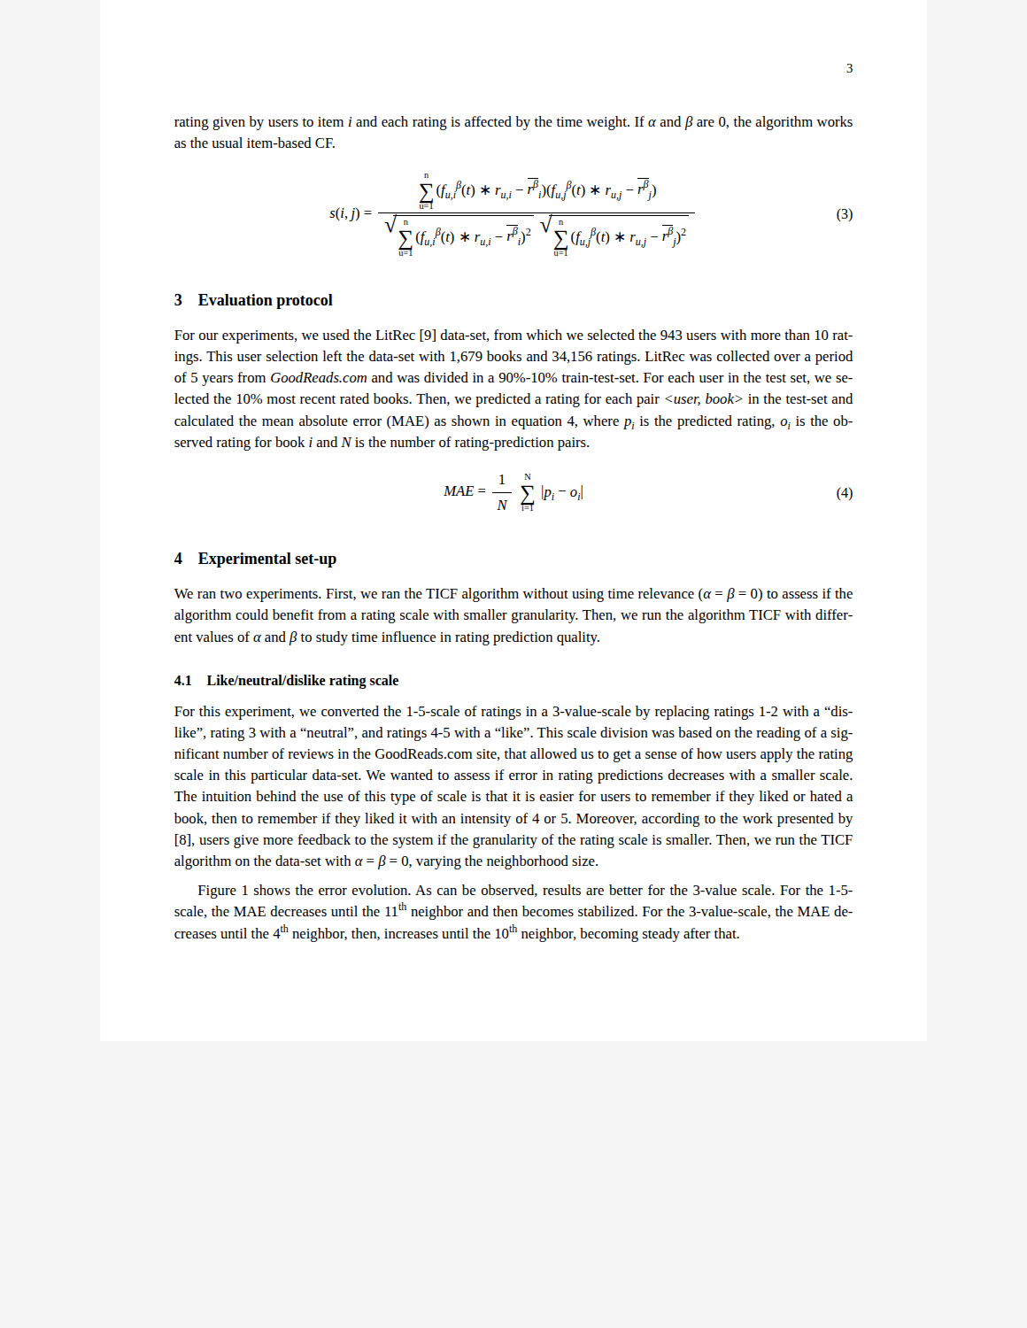3
rating given by users to item i and each rating is affected by the time weight. If α and β are 0, the algorithm works as the usual item-based CF.
s(i, j) = n∑u=1(fu,iβ(t) ∗ ru,i − rβi)(fu,jβ(t) ∗ ru,j − rβj) n∑u=1(fu,iβ(t) ∗ ru,i − rβi)2 n∑u=1(fu,jβ(t) ∗ ru,j − rβj)2
(3)
3 Evaluation protocol
For our experiments, we used the LitRec [9] data-set, from which we selected the 943 users with more than 10 ratings. This user selection left the data-set with 1,679 books and 34,156 ratings. LitRec was collected over a period of 5 years from GoodReads.com and was divided in a 90%-10% train-test-set. For each user in the test set, we selected the 10% most recent rated books. Then, we predicted a rating for each pair <user, book> in the test-set and calculated the mean absolute error (MAE) as shown in equation 4, where pi is the predicted rating, oi is the observed rating for book i and N is the number of rating-prediction pairs.
MAE = 1 N N∑i=1 |pi − oi|
(4)
4 Experimental set-up
We ran two experiments. First, we ran the TICF algorithm without using time relevance (α = β = 0) to assess if the algorithm could benefit from a rating scale with smaller granularity. Then, we run the algorithm TICF with different values of α and β to study time influence in rating prediction quality.
4.1 Like/neutral/dislike rating scale
For this experiment, we converted the 1-5-scale of ratings in a 3-value-scale by replacing ratings 1-2 with a “dislike”, rating 3 with a “neutral”, and ratings 4-5 with a “like”. This scale division was based on the reading of a significant number of reviews in the GoodReads.com site, that allowed us to get a sense of how users apply the rating scale in this particular data-set. We wanted to assess if error in rating predictions decreases with a smaller scale. The intuition behind the use of this type of scale is that it is easier for users to remember if they liked or hated a book, then to remember if they liked it with an intensity of 4 or 5. Moreover, according to the work presented by [8], users give more feedback to the system if the granularity of the rating scale is smaller. Then, we run the TICF algorithm on the data-set with α = β = 0, varying the neighborhood size.
Figure 1 shows the error evolution. As can be observed, results are better for the 3-value scale. For the 1-5-scale, the MAE decreases until the 11th neighbor and then becomes stabilized. For the 3-value-scale, the MAE decreases until the 4th neighbor, then, increases until the 10th neighbor, becoming steady after that.